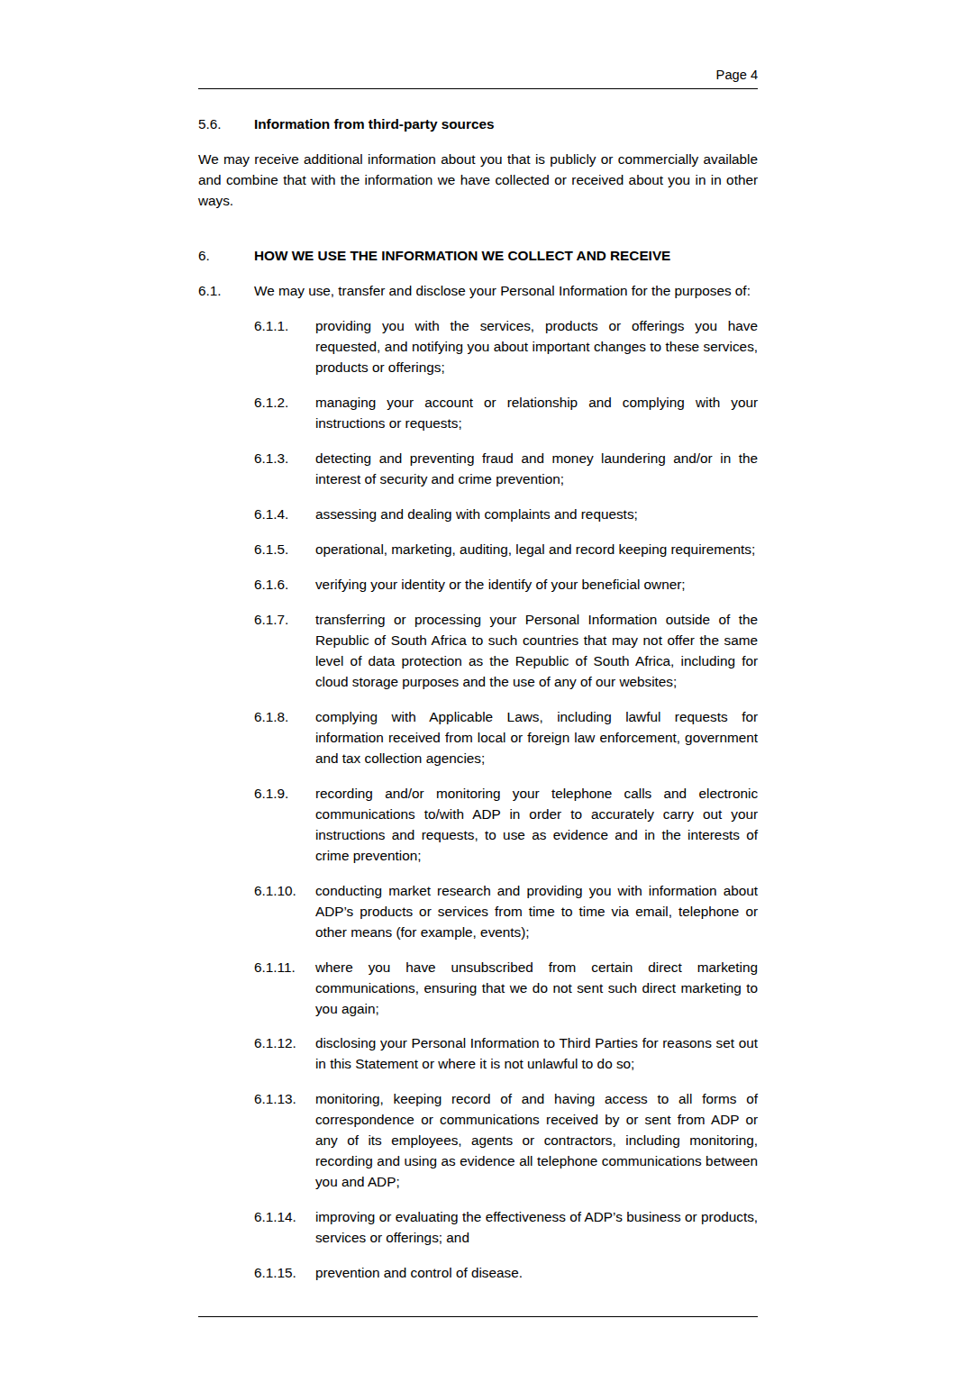Page 4
5.6.
Information from third-party sources
We may receive additional information about you that is publicly or commercially available and combine that with the information we have collected or received about you in in other ways.
6.
How we use the information we collect and receive
6.1.
We may use, transfer and disclose your Personal Information for the purposes of:
6.1.1.
providing you with the services, products or offerings you have requested, and notifying you about important changes to these services, products or offerings;
6.1.2.
managing your account or relationship and complying with your instructions or requests;
6.1.3.
detecting and preventing fraud and money laundering and/or in the interest of security and crime prevention;
6.1.4.
assessing and dealing with complaints and requests;
6.1.5.
operational, marketing, auditing, legal and record keeping requirements;
6.1.6.
verifying your identity or the identify of your beneficial owner;
6.1.7.
transferring or processing your Personal Information outside of the Republic of South Africa to such countries that may not offer the same level of data protection as the Republic of South Africa, including for cloud storage purposes and the use of any of our websites;
6.1.8.
complying with Applicable Laws, including lawful requests for information received from local or foreign law enforcement, government and tax collection agencies;
6.1.9.
recording and/or monitoring your telephone calls and electronic communications to/with ADP in order to accurately carry out your instructions and requests, to use as evidence and in the interests of crime prevention;
6.1.10.
conducting market research and providing you with information about ADP’s products or services from time to time via email, telephone or other means (for example, events);
6.1.11.
where you have unsubscribed from certain direct marketing communications, ensuring that we do not sent such direct marketing to you again;
6.1.12.
disclosing your Personal Information to Third Parties for reasons set out in this Statement or where it is not unlawful to do so;
6.1.13.
monitoring, keeping record of and having access to all forms of correspondence or communications received by or sent from ADP or any of its employees, agents or contractors, including monitoring, recording and using as evidence all telephone communications between you and ADP;
6.1.14.
improving or evaluating the effectiveness of ADP’s business or products, services or offerings; and
6.1.15.
prevention and control of disease.